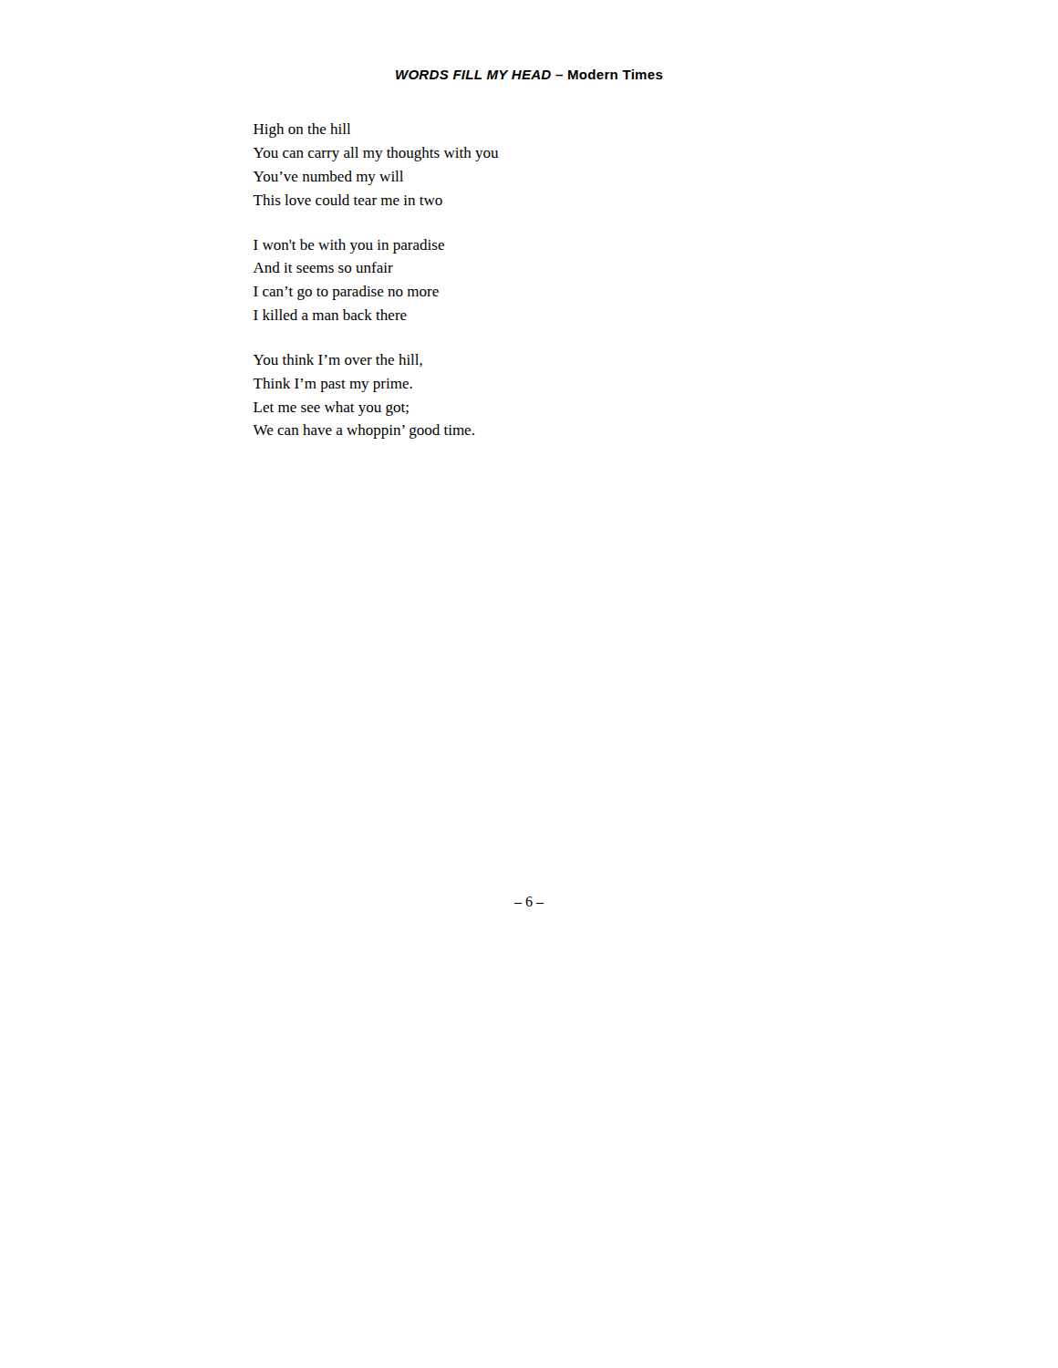WORDS FILL MY HEAD – Modern Times
High on the hill
You can carry all my thoughts with you
You’ve numbed my will
This love could tear me in two
I won't be with you in paradise
And it seems so unfair
I can’t go to paradise no more
I killed a man back there
You think I’m over the hill,
Think I’m past my prime.
Let me see what you got;
We can have a whoppin’ good time.
– 6 –